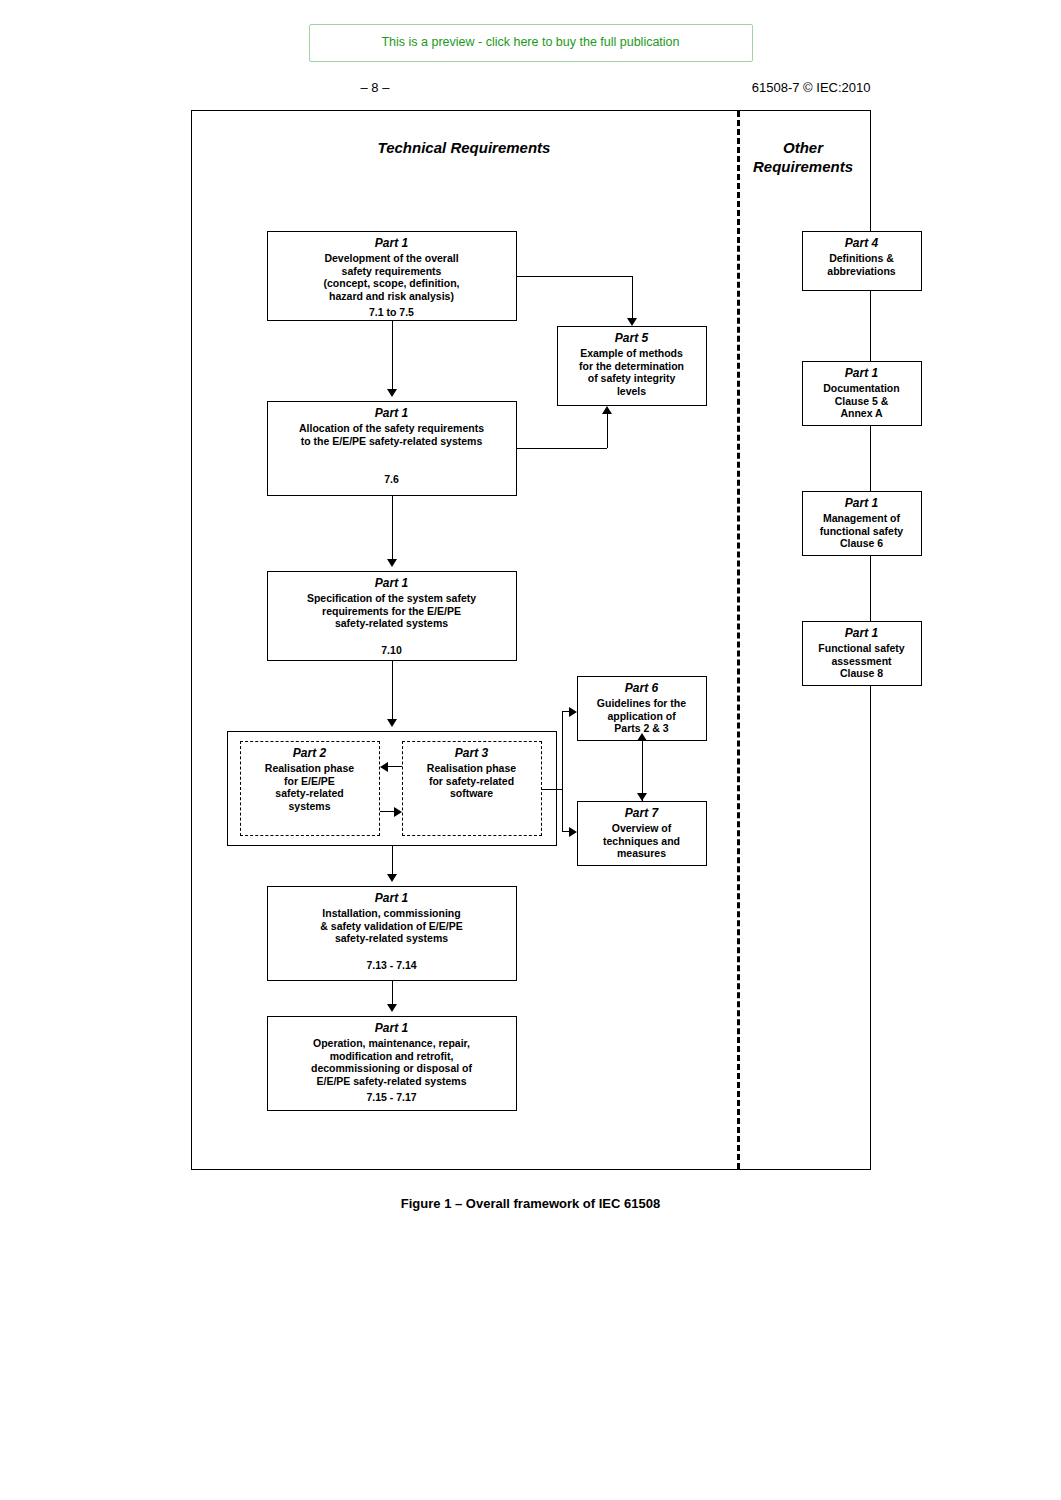This is a preview - click here to buy the full publication
– 8 – 61508-7 © IEC:2010
Technical Requirements
Other Requirements
Part 1 Development of the overall
safety requirements
(concept, scope, definition,
hazard and risk analysis)
7.1 to 7.5
Part 5 Example of methods
for the determination
of safety integrity
levels
Part 1 Allocation of the safety requirements
to the E/E/PE safety-related systems 7.6
Part 1 Specification of the system safety
requirements for the E/E/PE
safety-related systems 7.10
Part 6 Guidelines for the
application of
Parts 2 & 3
Part 2 Realisation phase
for E/E/PE
safety-related
systems
Part 3 Realisation phase
for safety-related
software
Part 7 Overview of
techniques and
measures
Part 1 Installation, commissioning
& safety validation of E/E/PE
safety-related systems 7.13 - 7.14
Part 1 Operation, maintenance, repair,
modification and retrofit,
decommissioning or disposal of
E/E/PE safety-related systems
7.15 - 7.17
Part 4 Definitions &
abbreviations
Part 1 Documentation
Clause 5 &
Annex A
Part 1 Management of
functional safety
Clause 6
Part 1 Functional safety
assessment
Clause 8
Figure 1 – Overall framework of IEC 61508